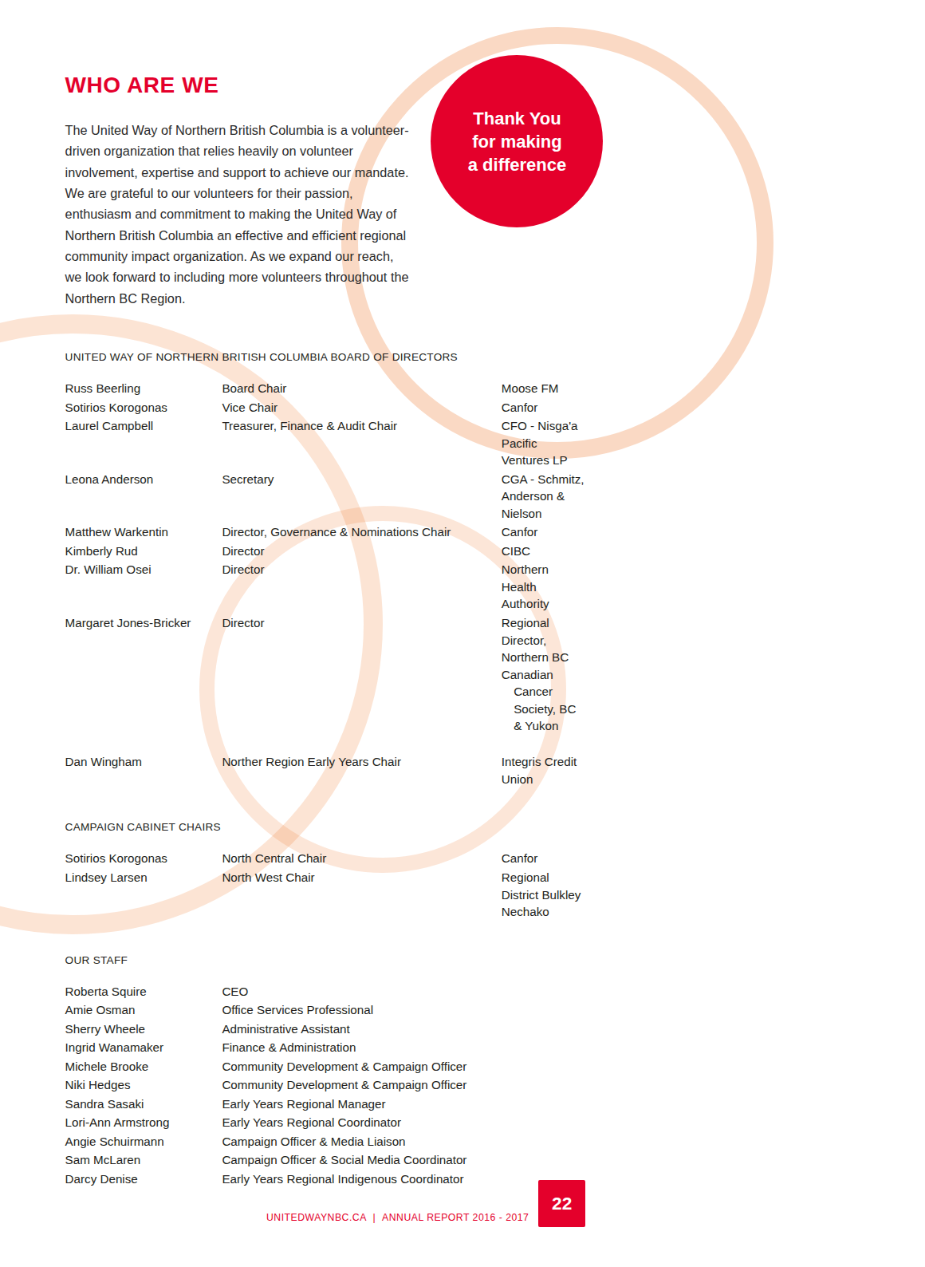Thank You
for making
a difference
WHO ARE WE
The United Way of Northern British Columbia is a volunteer-driven organization that relies heavily on volunteer involvement, expertise and support to achieve our mandate. We are grateful to our volunteers for their passion, enthusiasm and commitment to making the United Way of Northern British Columbia an effective and efficient regional community impact organization. As we expand our reach, we look forward to including more volunteers throughout the Northern BC Region.
UNITED WAY OF NORTHERN BRITISH COLUMBIA BOARD OF DIRECTORS
| Russ Beerling | Board Chair | Moose FM |
| Sotirios Korogonas | Vice Chair | Canfor |
| Laurel Campbell | Treasurer, Finance & Audit Chair | CFO - Nisga'a Pacific Ventures LP |
| Leona Anderson | Secretary | CGA - Schmitz, Anderson & Nielson |
| Matthew Warkentin | Director, Governance & Nominations Chair | Canfor |
| Kimberly Rud | Director | CIBC |
| Dr. William Osei | Director | Northern Health Authority |
| Margaret Jones-Bricker | Director | Regional Director, Northern BC Canadian Cancer Society, BC & Yukon |
| Dan Wingham | Norther Region Early Years Chair | Integris Credit Union |
CAMPAIGN CABINET CHAIRS
| Sotirios Korogonas | North Central Chair | Canfor |
| Lindsey Larsen | North West Chair | Regional District Bulkley Nechako |
OUR STAFF
| Roberta Squire | CEO | |
| Amie Osman | Office Services Professional | |
| Sherry Wheele | Administrative Assistant | |
| Ingrid Wanamaker | Finance & Administration | |
| Michele Brooke | Community Development & Campaign Officer | |
| Niki Hedges | Community Development & Campaign Officer | |
| Sandra Sasaki | Early Years Regional Manager | |
| Lori-Ann Armstrong | Early Years Regional Coordinator | |
| Angie Schuirmann | Campaign Officer & Media Liaison | |
| Sam McLaren | Campaign Officer & Social Media Coordinator | |
| Darcy Denise | Early Years Regional Indigenous Coordinator | |
UNITEDWAYNBC.CA | ANNUAL REPORT 2016 - 2017
22